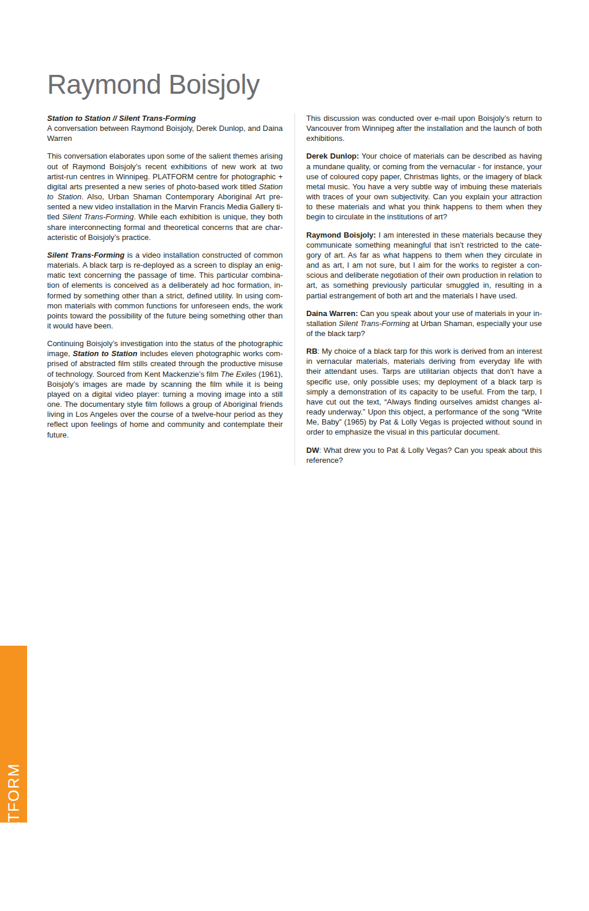PLATFORM
Raymond Boisjoly
Station to Station // Silent Trans-Forming
A conversation between Raymond Boisjoly, Derek Dunlop, and Daina Warren
This conversation elaborates upon some of the salient themes arising out of Raymond Boisjoly’s recent exhibitions of new work at two artist-run centres in Winnipeg. PLATFORM centre for photographic + digital arts presented a new series of photo-based work titled Station to Station. Also, Urban Shaman Contemporary Aboriginal Art presented a new video installation in the Marvin Francis Media Gallery titled Silent Trans-Forming. While each exhibition is unique, they both share interconnecting formal and theoretical concerns that are characteristic of Boisjoly’s practice.
Silent Trans-Forming is a video installation constructed of common materials. A black tarp is re-deployed as a screen to display an enigmatic text concerning the passage of time. This particular combination of elements is conceived as a deliberately ad hoc formation, informed by something other than a strict, defined utility. In using common materials with common functions for unforeseen ends, the work points toward the possibility of the future being something other than it would have been.
Continuing Boisjoly’s investigation into the status of the photographic image, Station to Station includes eleven photographic works comprised of abstracted film stills created through the productive misuse of technology. Sourced from Kent Mackenzie’s film The Exiles (1961), Boisjoly’s images are made by scanning the film while it is being played on a digital video player: turning a moving image into a still one. The documentary style film follows a group of Aboriginal friends living in Los Angeles over the course of a twelve-hour period as they reflect upon feelings of home and community and contemplate their future.
This discussion was conducted over e-mail upon Boisjoly’s return to Vancouver from Winnipeg after the installation and the launch of both exhibitions.
Derek Dunlop: Your choice of materials can be described as having a mundane quality, or coming from the vernacular - for instance, your use of coloured copy paper, Christmas lights, or the imagery of black metal music. You have a very subtle way of imbuing these materials with traces of your own subjectivity. Can you explain your attraction to these materials and what you think happens to them when they begin to circulate in the institutions of art?
Raymond Boisjoly: I am interested in these materials because they communicate something meaningful that isn’t restricted to the category of art. As far as what happens to them when they circulate in and as art, I am not sure, but I aim for the works to register a conscious and deliberate negotiation of their own production in relation to art, as something previously particular smuggled in, resulting in a partial estrangement of both art and the materials I have used.
Daina Warren: Can you speak about your use of materials in your installation Silent Trans-Forming at Urban Shaman, especially your use of the black tarp?
RB: My choice of a black tarp for this work is derived from an interest in vernacular materials, materials deriving from everyday life with their attendant uses. Tarps are utilitarian objects that don’t have a specific use, only possible uses; my deployment of a black tarp is simply a demonstration of its capacity to be useful. From the tarp, I have cut out the text, “Always finding ourselves amidst changes already underway.” Upon this object, a performance of the song “Write Me, Baby” (1965) by Pat & Lolly Vegas is projected without sound in order to emphasize the visual in this particular document.
DW: What drew you to Pat & Lolly Vegas? Can you speak about this reference?